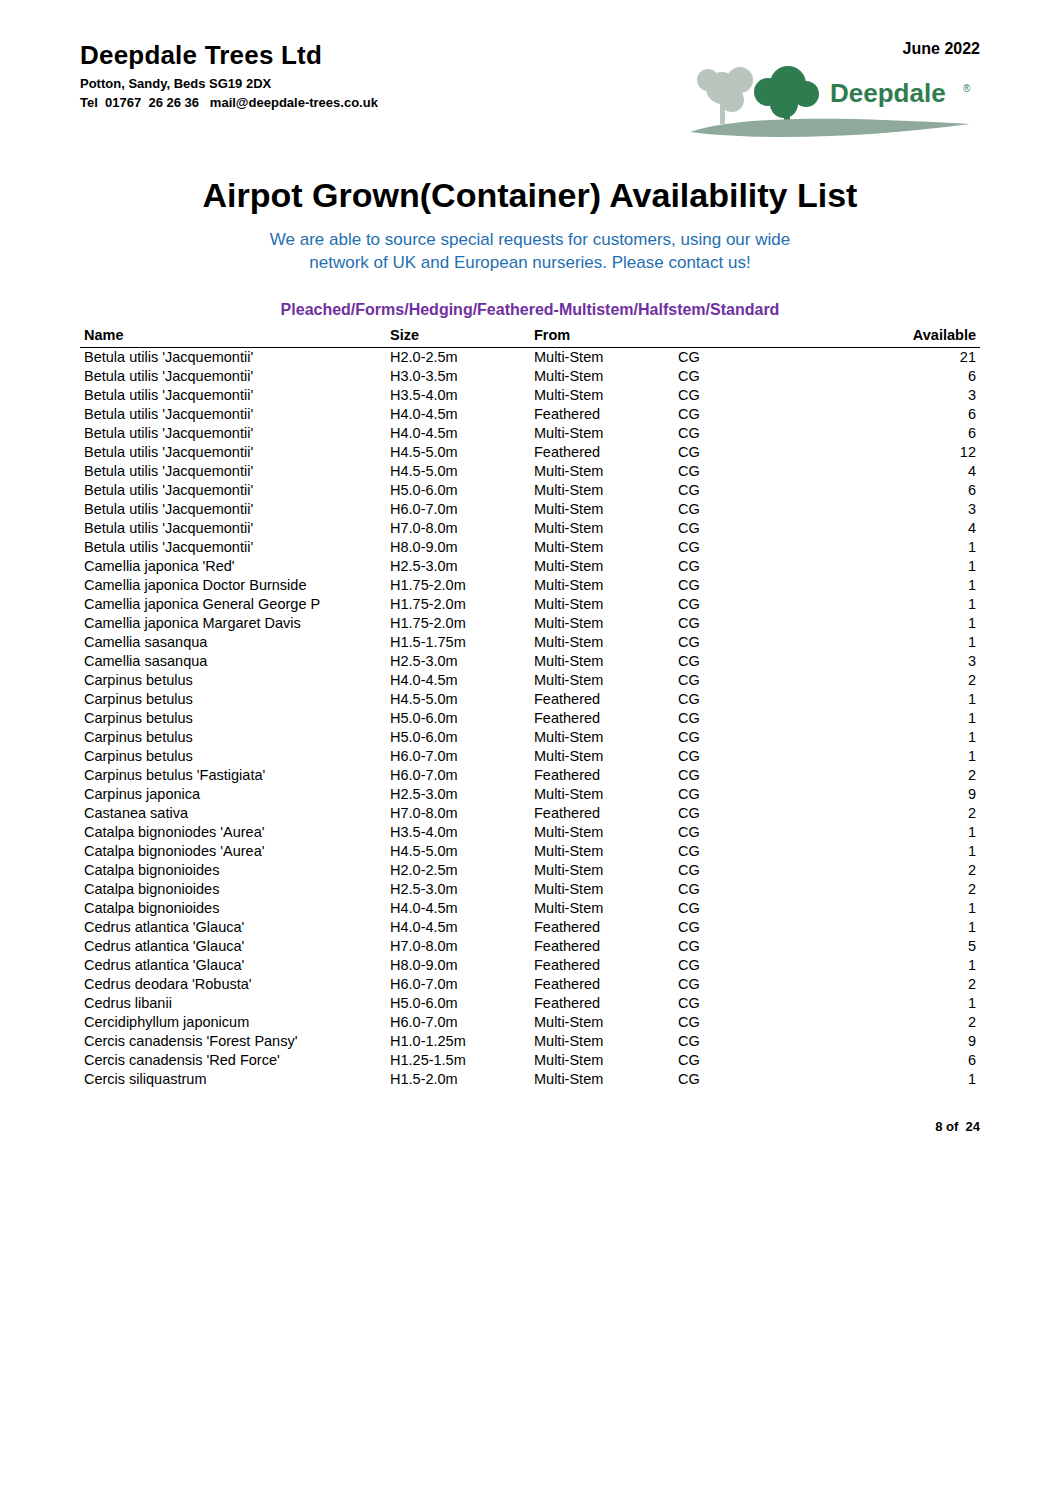June 2022
Deepdale ®
Deepdale Trees Ltd
Potton, Sandy, Beds SG19 2DX
Tel 01767 26 26 36 mail@deepdale-trees.co.uk
Airpot Grown(Container) Availability List
We are able to source special requests for customers, using our wide
network of UK and European nurseries. Please contact us!
Pleached/Forms/Hedging/Feathered-Multistem/Halfstem/Standard
| Name | Size | From | Available |
| --- | --- | --- | --- |
| Betula utilis 'Jacquemontii' | H2.0-2.5m | Multi-Stem | CG | 21 |
| Betula utilis 'Jacquemontii' | H3.0-3.5m | Multi-Stem | CG | 6 |
| Betula utilis 'Jacquemontii' | H3.5-4.0m | Multi-Stem | CG | 3 |
| Betula utilis 'Jacquemontii' | H4.0-4.5m | Feathered | CG | 6 |
| Betula utilis 'Jacquemontii' | H4.0-4.5m | Multi-Stem | CG | 6 |
| Betula utilis 'Jacquemontii' | H4.5-5.0m | Feathered | CG | 12 |
| Betula utilis 'Jacquemontii' | H4.5-5.0m | Multi-Stem | CG | 4 |
| Betula utilis 'Jacquemontii' | H5.0-6.0m | Multi-Stem | CG | 6 |
| Betula utilis 'Jacquemontii' | H6.0-7.0m | Multi-Stem | CG | 3 |
| Betula utilis 'Jacquemontii' | H7.0-8.0m | Multi-Stem | CG | 4 |
| Betula utilis 'Jacquemontii' | H8.0-9.0m | Multi-Stem | CG | 1 |
| Camellia japonica 'Red' | H2.5-3.0m | Multi-Stem | CG | 1 |
| Camellia japonica Doctor Burnside | H1.75-2.0m | Multi-Stem | CG | 1 |
| Camellia japonica General George P | H1.75-2.0m | Multi-Stem | CG | 1 |
| Camellia japonica Margaret Davis | H1.75-2.0m | Multi-Stem | CG | 1 |
| Camellia sasanqua | H1.5-1.75m | Multi-Stem | CG | 1 |
| Camellia sasanqua | H2.5-3.0m | Multi-Stem | CG | 3 |
| Carpinus betulus | H4.0-4.5m | Multi-Stem | CG | 2 |
| Carpinus betulus | H4.5-5.0m | Feathered | CG | 1 |
| Carpinus betulus | H5.0-6.0m | Feathered | CG | 1 |
| Carpinus betulus | H5.0-6.0m | Multi-Stem | CG | 1 |
| Carpinus betulus | H6.0-7.0m | Multi-Stem | CG | 1 |
| Carpinus betulus 'Fastigiata' | H6.0-7.0m | Feathered | CG | 2 |
| Carpinus japonica | H2.5-3.0m | Multi-Stem | CG | 9 |
| Castanea sativa | H7.0-8.0m | Feathered | CG | 2 |
| Catalpa bignoniodes 'Aurea' | H3.5-4.0m | Multi-Stem | CG | 1 |
| Catalpa bignoniodes 'Aurea' | H4.5-5.0m | Multi-Stem | CG | 1 |
| Catalpa bignonioides | H2.0-2.5m | Multi-Stem | CG | 2 |
| Catalpa bignonioides | H2.5-3.0m | Multi-Stem | CG | 2 |
| Catalpa bignonioides | H4.0-4.5m | Multi-Stem | CG | 1 |
| Cedrus atlantica 'Glauca' | H4.0-4.5m | Feathered | CG | 1 |
| Cedrus atlantica 'Glauca' | H7.0-8.0m | Feathered | CG | 5 |
| Cedrus atlantica 'Glauca' | H8.0-9.0m | Feathered | CG | 1 |
| Cedrus deodara 'Robusta' | H6.0-7.0m | Feathered | CG | 2 |
| Cedrus libanii | H5.0-6.0m | Feathered | CG | 1 |
| Cercidiphyllum japonicum | H6.0-7.0m | Multi-Stem | CG | 2 |
| Cercis canadensis 'Forest Pansy' | H1.0-1.25m | Multi-Stem | CG | 9 |
| Cercis canadensis 'Red Force' | H1.25-1.5m | Multi-Stem | CG | 6 |
| Cercis siliquastrum | H1.5-2.0m | Multi-Stem | CG | 1 |
8 of 24